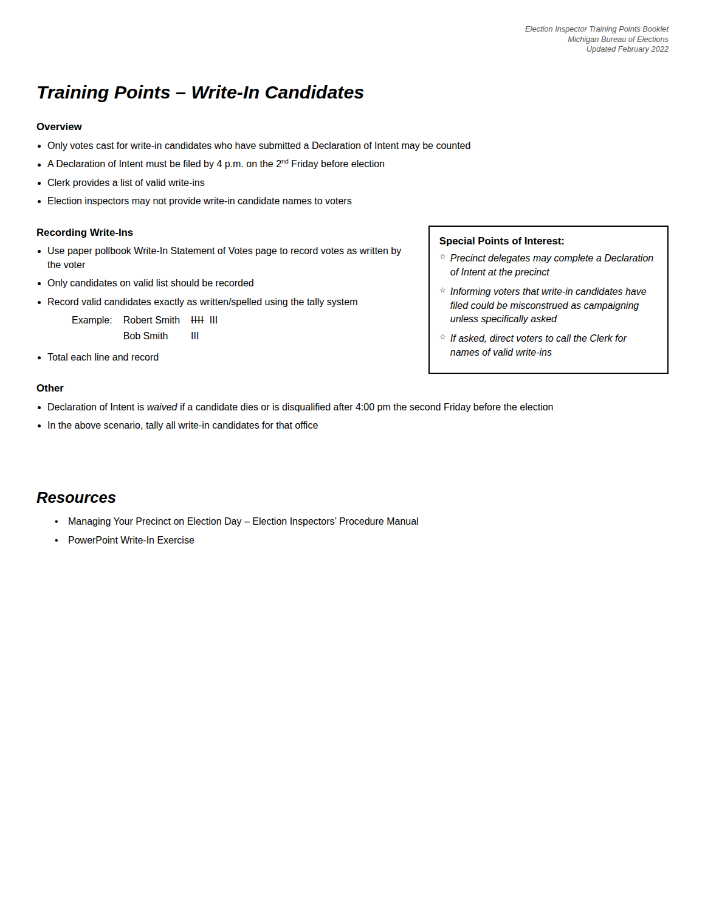Election Inspector Training Points Booklet
Michigan Bureau of Elections
Updated February 2022
Training Points – Write-In Candidates
Overview
Only votes cast for write-in candidates who have submitted a Declaration of Intent may be counted
A Declaration of Intent must be filed by 4 p.m. on the 2nd Friday before election
Clerk provides a list of valid write-ins
Election inspectors may not provide write-in candidate names to voters
Recording Write-Ins
Use paper pollbook Write-In Statement of Votes page to record votes as written by the voter
Only candidates on valid list should be recorded
Record valid candidates exactly as written/spelled using the tally system
| Example: | Robert Smith | IIII III |
| | Bob Smith | III |
Total each line and record
Special Points of Interest:
Precinct delegates may complete a Declaration of Intent at the precinct
Informing voters that write-in candidates have filed could be misconstrued as campaigning unless specifically asked
If asked, direct voters to call the Clerk for names of valid write-ins
Other
Declaration of Intent is waived if a candidate dies or is disqualified after 4:00 pm the second Friday before the election
In the above scenario, tally all write-in candidates for that office
Resources
Managing Your Precinct on Election Day – Election Inspectors’ Procedure Manual
PowerPoint Write-In Exercise